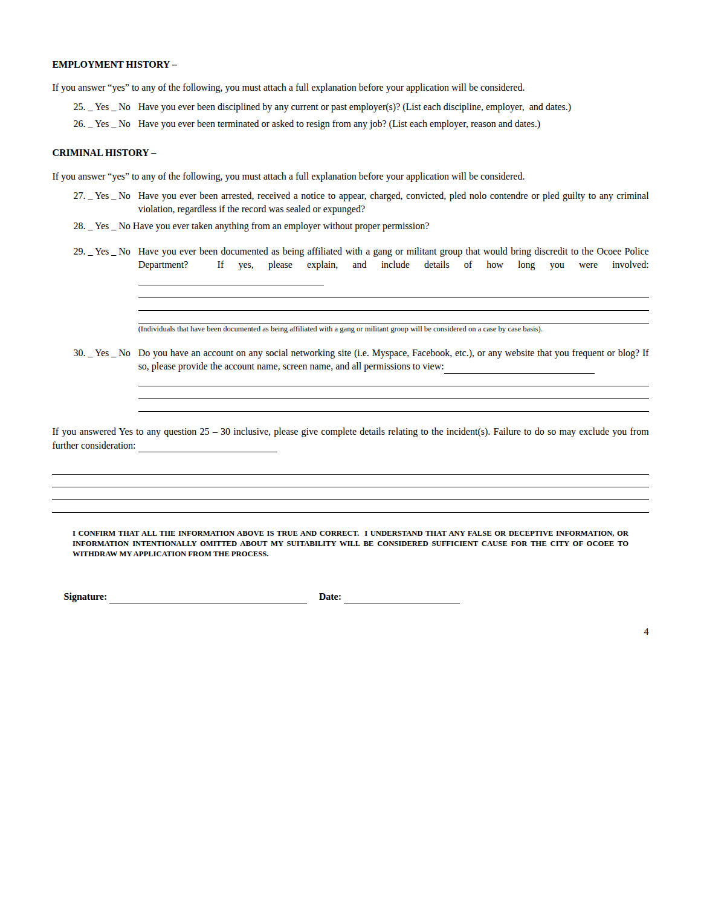EMPLOYMENT HISTORY –
If you answer “yes” to any of the following, you must attach a full explanation before your application will be considered.
25. _ Yes _ No Have you ever been disciplined by any current or past employer(s)? (List each discipline, employer, and dates.)
26. _ Yes _ No Have you ever been terminated or asked to resign from any job? (List each employer, reason and dates.)
CRIMINAL HISTORY –
If you answer “yes” to any of the following, you must attach a full explanation before your application will be considered.
27. _ Yes _ No Have you ever been arrested, received a notice to appear, charged, convicted, pled nolo contendre or pled guilty to any criminal violation, regardless if the record was sealed or expunged?
28. _ Yes _ No Have you ever taken anything from an employer without proper permission?
29. _ Yes _ No Have you ever been documented as being affiliated with a gang or militant group that would bring discredit to the Ocoee Police Department? If yes, please explain, and include details of how long you were involved: (Individuals that have been documented as being affiliated with a gang or militant group will be considered on a case by case basis).
30. _ Yes _ No Do you have an account on any social networking site (i.e. Myspace, Facebook, etc.), or any website that you frequent or blog? If so, please provide the account name, screen name, and all permissions to view:
If you answered Yes to any question 25 – 30 inclusive, please give complete details relating to the incident(s). Failure to do so may exclude you from further consideration:
I CONFIRM THAT ALL THE INFORMATION ABOVE IS TRUE AND CORRECT. I UNDERSTAND THAT ANY FALSE OR DECEPTIVE INFORMATION, OR INFORMATION INTENTIONALLY OMITTED ABOUT MY SUITABILITY WILL BE CONSIDERED SUFFICIENT CAUSE FOR THE CITY OF OCOEE TO WITHDRAW MY APPLICATION FROM THE PROCESS.
Signature: Date:
4